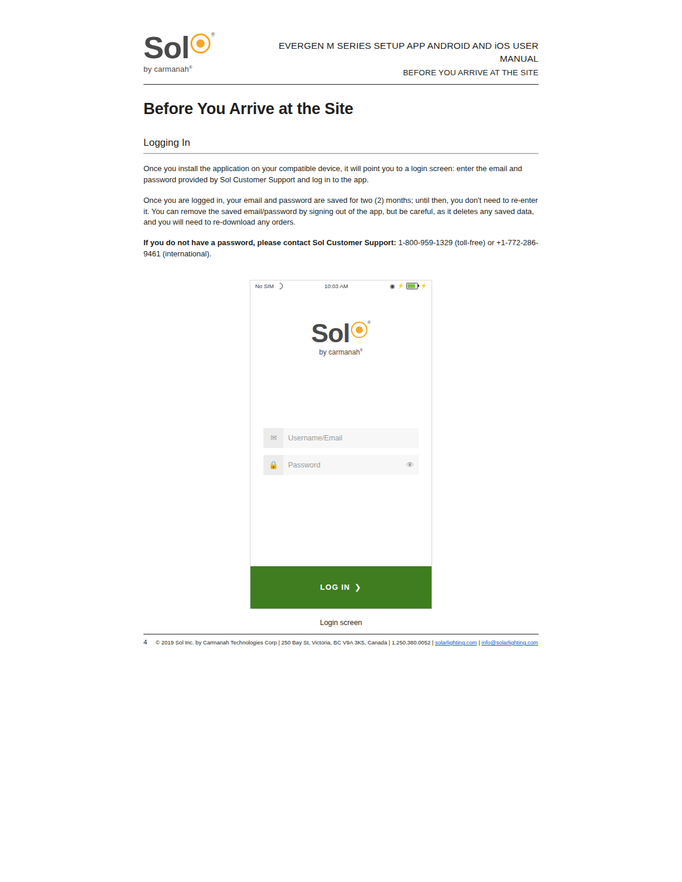Sol ®
by carmanah®
EVERGEN M SERIES SETUP APP ANDROID AND iOS USER MANUAL
BEFORE YOU ARRIVE AT THE SITE
Before You Arrive at the Site
Logging In
Once you install the application on your compatible device, it will point you to a login screen: enter the email and password provided by Sol Customer Support and log in to the app.
Once you are logged in, your email and password are saved for two (2) months; until then, you don't need to re-enter it. You can remove the saved email/password by signing out of the app, but be careful, as it deletes any saved data, and you will need to re-download any orders.
If you do not have a password, please contact Sol Customer Support: 1-800-959-1329 (toll-free) or +1-772-286-9461 (international).
No SIM
10:03 AM
◉ ⚡ ⚡
Sol ®
by carmanah®
✉
Username/Email
🔒
Password 👁
LOG IN ❯
Login screen
4
© 2019 Sol Inc. by Carmanah Technologies Corp | 250 Bay St, Victoria, BC V9A 3K5, Canada | 1.250.380.0052 | solarlighting.com | info@solarlighting.com